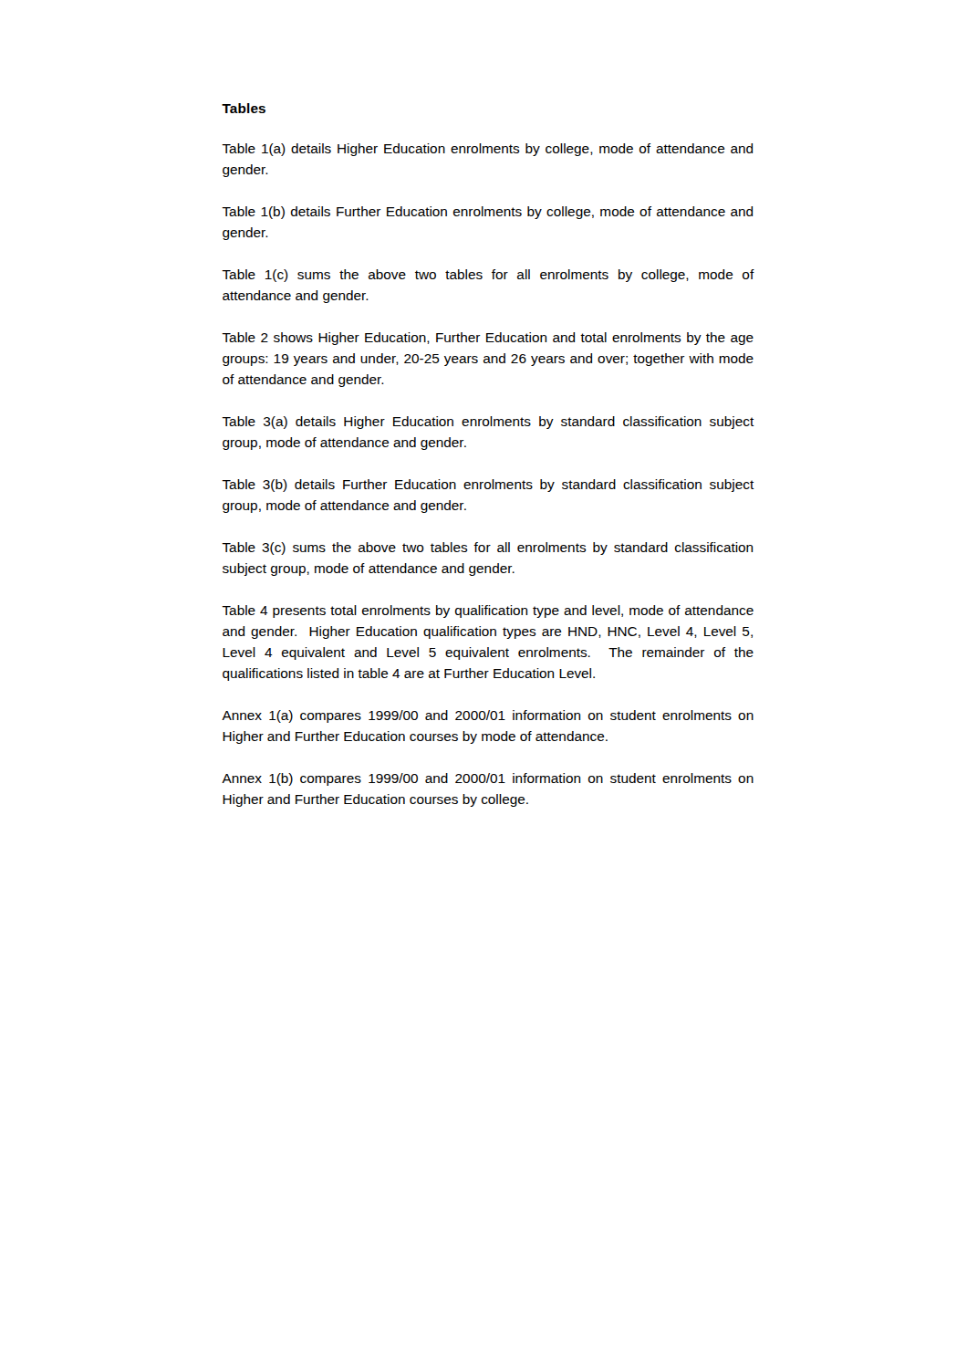Tables
Table 1(a) details Higher Education enrolments by college, mode of attendance and gender.
Table 1(b) details Further Education enrolments by college, mode of attendance and gender.
Table 1(c) sums the above two tables for all enrolments by college, mode of attendance and gender.
Table 2 shows Higher Education, Further Education and total enrolments by the age groups: 19 years and under, 20-25 years and 26 years and over; together with mode of attendance and gender.
Table 3(a) details Higher Education enrolments by standard classification subject group, mode of attendance and gender.
Table 3(b) details Further Education enrolments by standard classification subject group, mode of attendance and gender.
Table 3(c) sums the above two tables for all enrolments by standard classification subject group, mode of attendance and gender.
Table 4 presents total enrolments by qualification type and level, mode of attendance and gender. Higher Education qualification types are HND, HNC, Level 4, Level 5, Level 4 equivalent and Level 5 equivalent enrolments. The remainder of the qualifications listed in table 4 are at Further Education Level.
Annex 1(a) compares 1999/00 and 2000/01 information on student enrolments on Higher and Further Education courses by mode of attendance.
Annex 1(b) compares 1999/00 and 2000/01 information on student enrolments on Higher and Further Education courses by college.